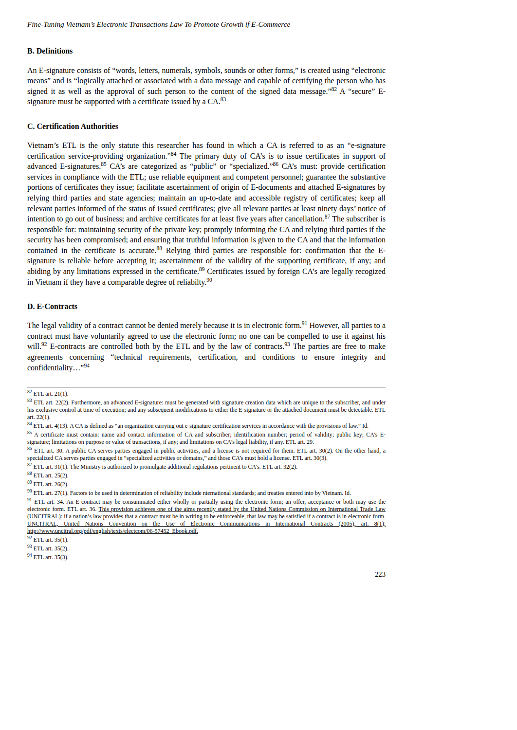Fine-Tuning Vietnam’s Electronic Transactions Law To Promote Growth if E-Commerce
B. Definitions
An E-signature consists of “words, letters, numerals, symbols, sounds or other forms,” is created using “electronic means” and is “logically attached or associated with a data message and capable of certifying the person who has signed it as well as the approval of such person to the content of the signed data message.”82 A “secure” E-signature must be supported with a certificate issued by a CA.83
C. Certification Authorities
Vietnam’s ETL is the only statute this researcher has found in which a CA is referred to as an “e-signature certification service-providing organization.”84 The primary duty of CA’s is to issue certificates in support of advanced E-signatures.85 CA’s are categorized as “public” or “specialized.”86 CA’s must: provide certification services in compliance with the ETL; use reliable equipment and competent personnel; guarantee the substantive portions of certificates they issue; facilitate ascertainment of origin of E-documents and attached E-signatures by relying third parties and state agencies; maintain an up-to-date and accessible registry of certificates; keep all relevant parties informed of the status of issued certificates; give all relevant parties at least ninety days’ notice of intention to go out of business; and archive certificates for at least five years after cancellation.87 The subscriber is responsible for: maintaining security of the private key; promptly informing the CA and relying third parties if the security has been compromised; and ensuring that truthful information is given to the CA and that the information contained in the certificate is accurate.88 Relying third parties are responsible for: confirmation that the E-signature is reliable before accepting it; ascertainment of the validity of the supporting certificate, if any; and abiding by any limitations expressed in the certificate.89 Certificates issued by foreign CA’s are legally recogized in Vietnam if they have a comparable degree of reliabilty.90
D. E-Contracts
The legal validity of a contract cannot be denied merely because it is in electronic form.91 However, all parties to a contract must have voluntarily agreed to use the electronic form; no one can be compelled to use it against his will.92 E-contracts are controlled both by the ETL and by the law of contracts.93 The parties are free to make agreements concerning “technical requirements, certification, and conditions to ensure integrity and confidentiality…”94
82 ETL art. 21(1).
83 ETL art. 22(2). Furthermore, an advanced E-signature: must be generated with signature creation data which are unique to the subscriber, and under his exclusive control at time of execution; and any subsequent modifications to either the E-signature or the attached document must be detectable. ETL art. 22(1).
84 ETL art. 4(13). A CA is defined as “an organization carrying out e-signature certification services in accordance with the provisions of law.” Id.
85 A certificate must contain: name and contact information of CA and subscriber; identification number; period of validity; public key; CA’s E-signature; limitations on purpose or value of transactions, if any; and limitations on CA’s legal liability, if any. ETL art. 29.
86 ETL art. 30. A public CA serves parties engaged in public activities, and a license is not required for them. ETL art. 30(2). On the other hand, a specialized CA serves parties engaged in “specialized activities or domains,” and those CA’s must hold a license. ETL art. 30(3).
87 ETL art. 31(1). The Ministry is authorized to promulgate additional regulations pertinent to CA’s. ETL art. 32(2).
88 ETL art. 25(2).
89 ETL art. 26(2).
90 ETL art. 27(1). Factors to be used in determination of reliability include nternational standards; and treaties entered into by Vietnam. Id.
91 ETL art. 34. An E-contract may be consummated either wholly or partially using the electronic form; an offer, acceptance or both may use the electronic form. ETL art. 36. This provision achieves one of the aims recently stated by the United Nations Commission on International Trade Law (UNCITRAL): if a nation’s law provides that a contract must be in writing to be enforceable, that law may be satisfied if a contract is in electronic form. UNCITRAL, United Nations Convention on the Use of Electronic Communications in International Contracts (2005), art. 8(1); http://www.uncitral.org/pdf/english/texts/electcom/06-57452_Ebook.pdf.
92 ETL art. 35(1).
93 ETL art. 35(2).
94 ETL art. 35(3).
223